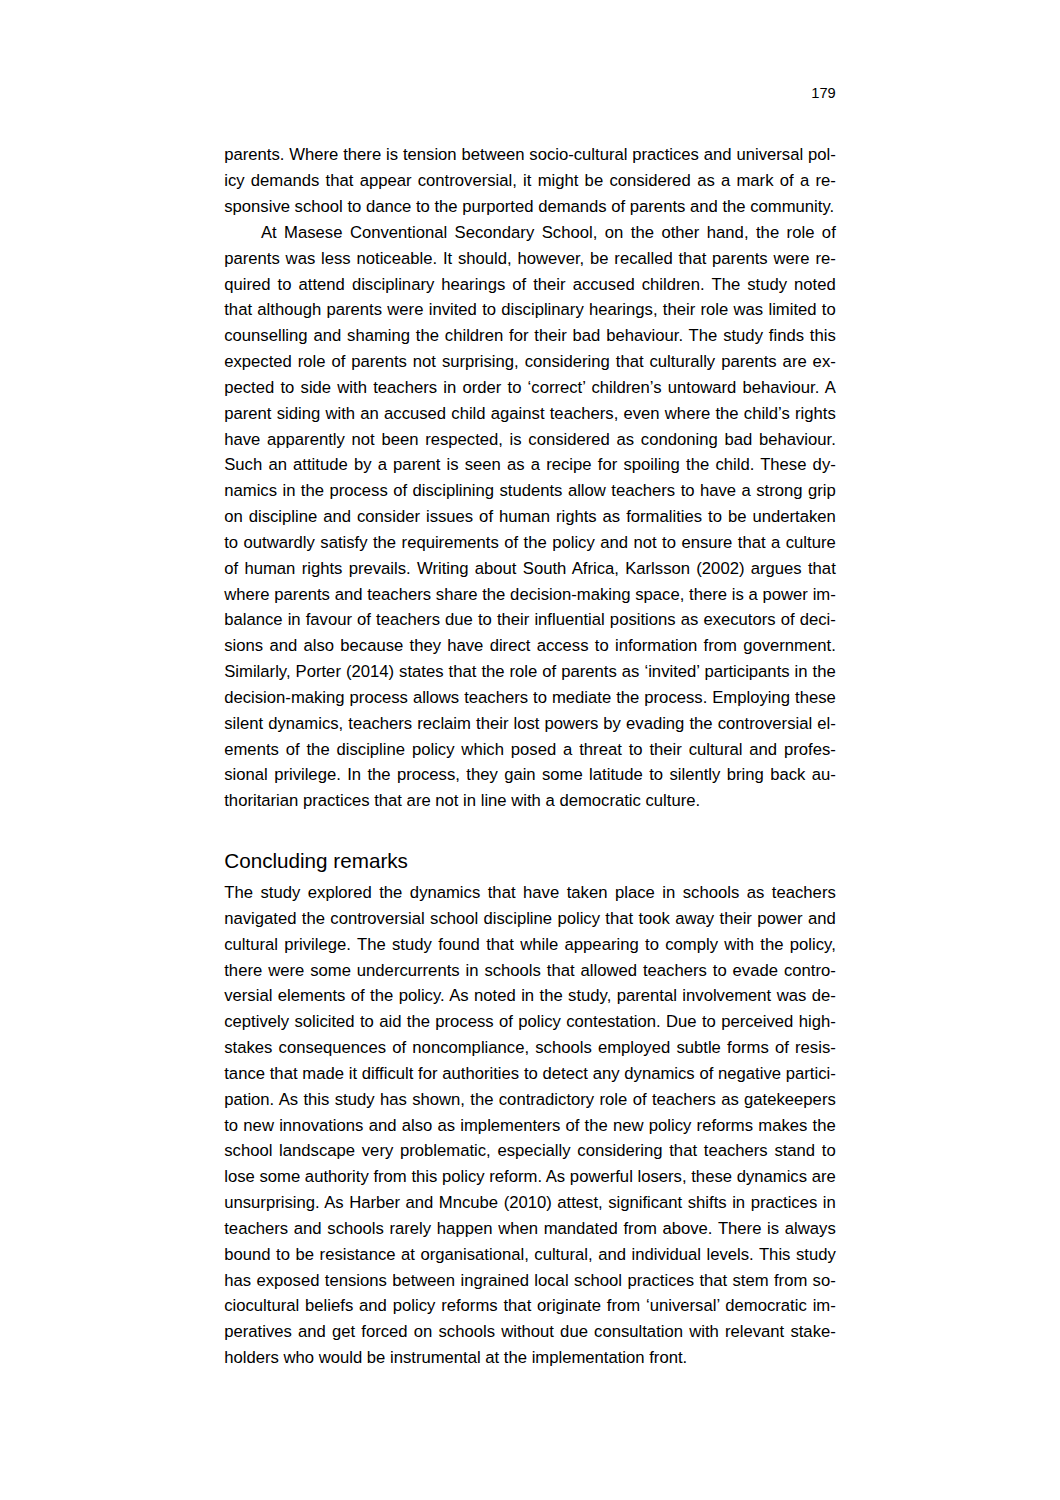179
parents. Where there is tension between socio-cultural practices and universal policy demands that appear controversial, it might be considered as a mark of a responsive school to dance to the purported demands of parents and the community.
At Masese Conventional Secondary School, on the other hand, the role of parents was less noticeable. It should, however, be recalled that parents were required to attend disciplinary hearings of their accused children. The study noted that although parents were invited to disciplinary hearings, their role was limited to counselling and shaming the children for their bad behaviour. The study finds this expected role of parents not surprising, considering that culturally parents are expected to side with teachers in order to ‘correct’ children’s untoward behaviour. A parent siding with an accused child against teachers, even where the child’s rights have apparently not been respected, is considered as condoning bad behaviour. Such an attitude by a parent is seen as a recipe for spoiling the child. These dynamics in the process of disciplining students allow teachers to have a strong grip on discipline and consider issues of human rights as formalities to be undertaken to outwardly satisfy the requirements of the policy and not to ensure that a culture of human rights prevails. Writing about South Africa, Karlsson (2002) argues that where parents and teachers share the decision-making space, there is a power imbalance in favour of teachers due to their influential positions as executors of decisions and also because they have direct access to information from government. Similarly, Porter (2014) states that the role of parents as ‘invited’ participants in the decision-making process allows teachers to mediate the process. Employing these silent dynamics, teachers reclaim their lost powers by evading the controversial elements of the discipline policy which posed a threat to their cultural and professional privilege. In the process, they gain some latitude to silently bring back authoritarian practices that are not in line with a democratic culture.
Concluding remarks
The study explored the dynamics that have taken place in schools as teachers navigated the controversial school discipline policy that took away their power and cultural privilege. The study found that while appearing to comply with the policy, there were some undercurrents in schools that allowed teachers to evade controversial elements of the policy. As noted in the study, parental involvement was deceptively solicited to aid the process of policy contestation. Due to perceived high-stakes consequences of noncompliance, schools employed subtle forms of resistance that made it difficult for authorities to detect any dynamics of negative participation. As this study has shown, the contradictory role of teachers as gatekeepers to new innovations and also as implementers of the new policy reforms makes the school landscape very problematic, especially considering that teachers stand to lose some authority from this policy reform. As powerful losers, these dynamics are unsurprising. As Harber and Mncube (2010) attest, significant shifts in practices in teachers and schools rarely happen when mandated from above. There is always bound to be resistance at organisational, cultural, and individual levels. This study has exposed tensions between ingrained local school practices that stem from sociocultural beliefs and policy reforms that originate from ‘universal’ democratic imperatives and get forced on schools without due consultation with relevant stakeholders who would be instrumental at the implementation front.